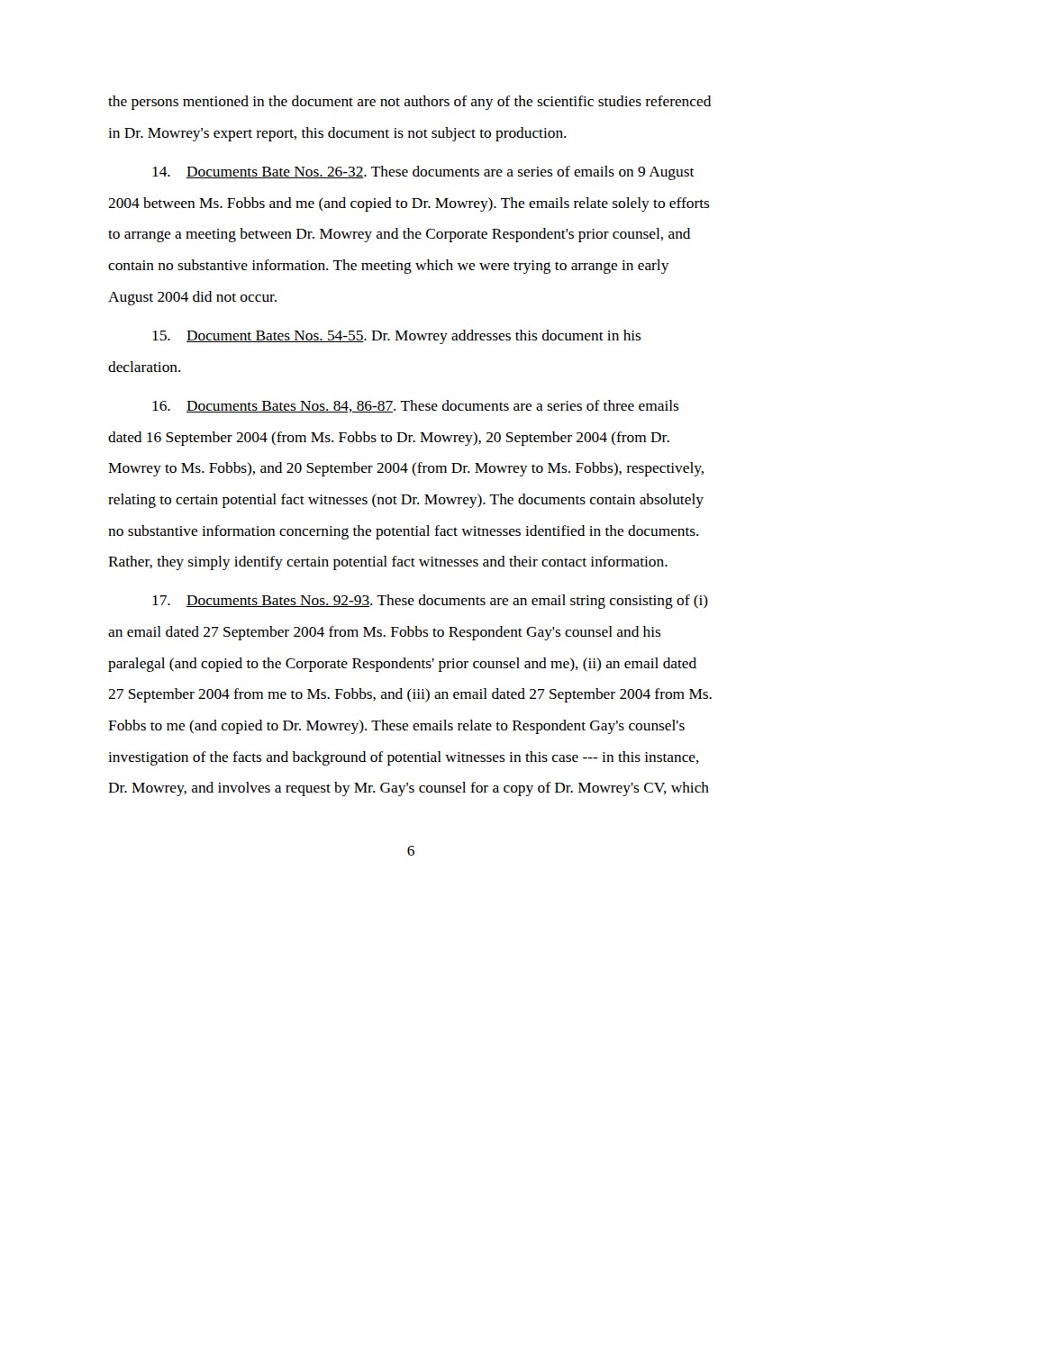the persons mentioned in the document are not authors of any of the scientific studies referenced in Dr. Mowrey's expert report, this document is not subject to production.
14. Documents Bate Nos. 26-32. These documents are a series of emails on 9 August 2004 between Ms. Fobbs and me (and copied to Dr. Mowrey). The emails relate solely to efforts to arrange a meeting between Dr. Mowrey and the Corporate Respondent's prior counsel, and contain no substantive information. The meeting which we were trying to arrange in early August 2004 did not occur.
15. Document Bates Nos. 54-55. Dr. Mowrey addresses this document in his declaration.
16. Documents Bates Nos. 84, 86-87. These documents are a series of three emails dated 16 September 2004 (from Ms. Fobbs to Dr. Mowrey), 20 September 2004 (from Dr. Mowrey to Ms. Fobbs), and 20 September 2004 (from Dr. Mowrey to Ms. Fobbs), respectively, relating to certain potential fact witnesses (not Dr. Mowrey). The documents contain absolutely no substantive information concerning the potential fact witnesses identified in the documents. Rather, they simply identify certain potential fact witnesses and their contact information.
17. Documents Bates Nos. 92-93. These documents are an email string consisting of (i) an email dated 27 September 2004 from Ms. Fobbs to Respondent Gay's counsel and his paralegal (and copied to the Corporate Respondents' prior counsel and me), (ii) an email dated 27 September 2004 from me to Ms. Fobbs, and (iii) an email dated 27 September 2004 from Ms. Fobbs to me (and copied to Dr. Mowrey). These emails relate to Respondent Gay's counsel's investigation of the facts and background of potential witnesses in this case --- in this instance, Dr. Mowrey, and involves a request by Mr. Gay's counsel for a copy of Dr. Mowrey's CV, which
6